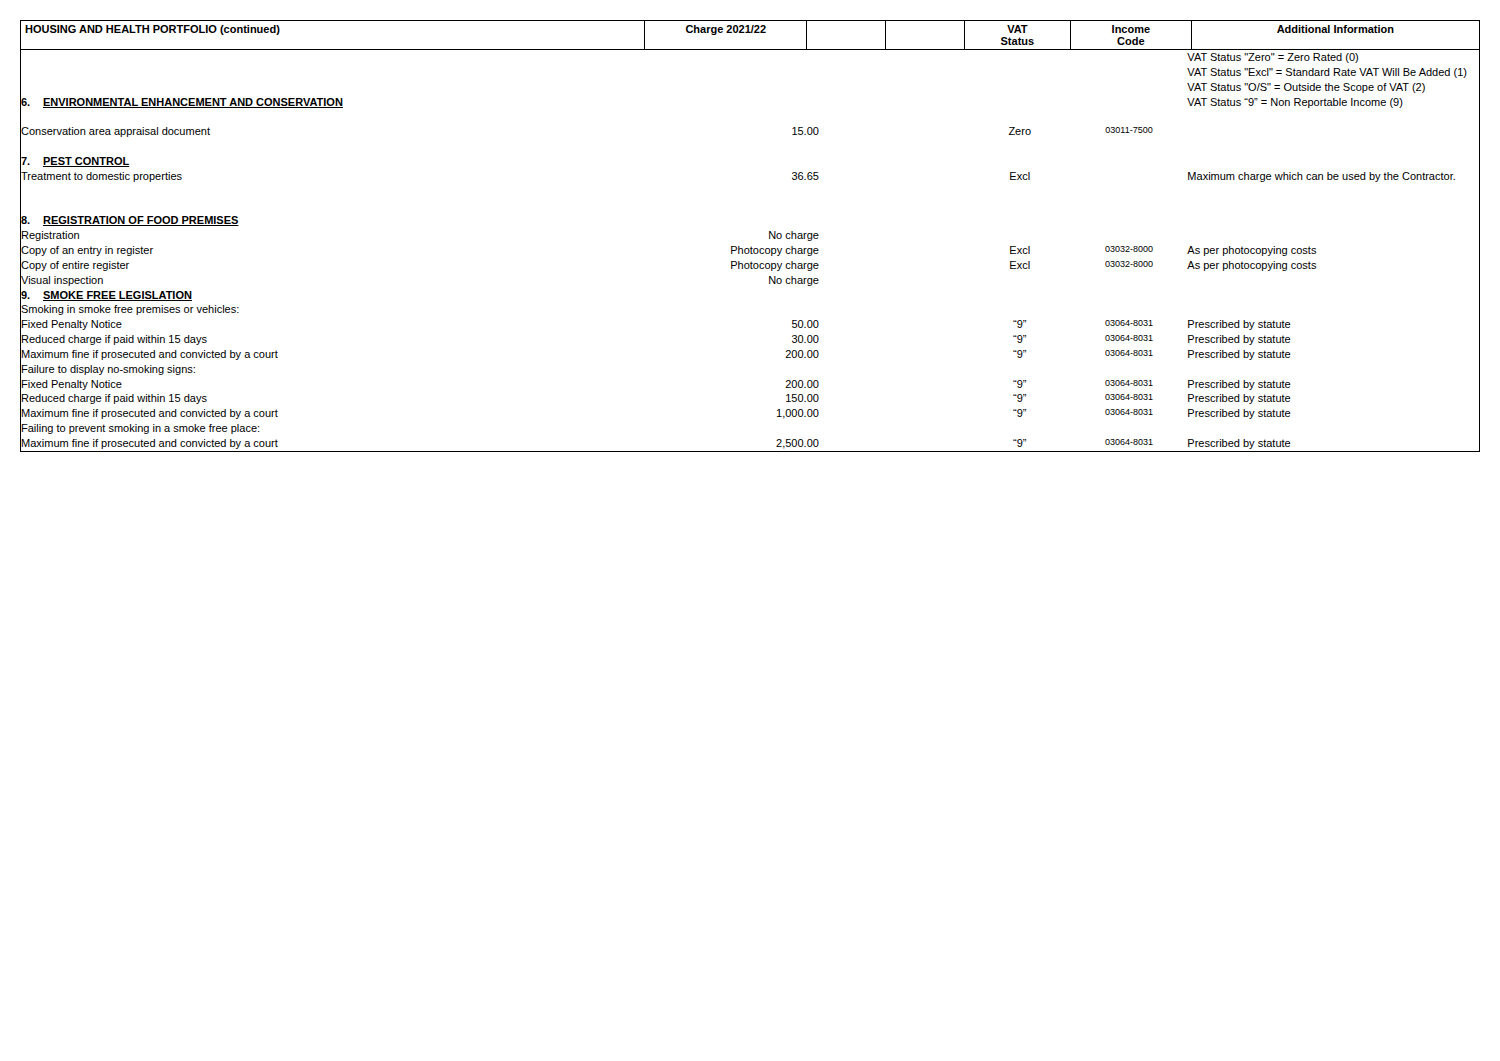| HOUSING AND HEALTH PORTFOLIO (continued) | Charge 2021/22 | | | VAT Status | Income Code | Additional Information |
| --- | --- | --- | --- | --- | --- | --- |
| / / / / / / / VAT Status "Zero" = Zero Rated (0) VAT Status "Excl" = Standard Rate VAT Will Be Added (1) VAT Status "O/S" = Outside the Scope of VAT (2) VAT Status “9” = Non Reportable Income (9) / / 6. Environmental Enhancement and Conservation / / / / / / / Conservation area appraisal document / 15.00 / / / Zero / 03011-7500 / / 7. Pest Control / / / / / / / / Treatment to domestic properties / 36.65 / / / Excl / / Maximum charge which can be used by the Contractor. / / 8. Registration of Food Premises / / / / / / / / Registration / No charge / / / / / / / Copy of an entry in register / Photocopy charge / / / Excl / 03032-8000 / As per photocopying costs / / Copy of entire register / Photocopy charge / / / Excl / 03032-8000 / As per photocopying costs / / Visual inspection / No charge / / / / / / / 9. Smoke Free Legislation / / / / / / / / Smoking in smoke free premises or vehicles: / / / / / / / / Fixed Penalty Notice / 50.00 / / / “9” / 03064-8031 / Prescribed by statute / / Reduced charge if paid within 15 days / 30.00 / / / “9” / 03064-8031 / Prescribed by statute / / Maximum fine if prosecuted and convicted by a court / 200.00 / / / “9” / 03064-8031 / Prescribed by statute / / Failure to display no-smoking signs: / / / / / / / / Fixed Penalty Notice / 200.00 / / / “9” / 03064-8031 / Prescribed by statute / / Reduced charge if paid within 15 days / 150.00 / / / “9” / 03064-8031 / Prescribed by statute / / Maximum fine if prosecuted and convicted by a court / 1,000.00 / / / “9” / 03064-8031 / Prescribed by statute / / Failing to prevent smoking in a smoke free place: / / / / / / / / Maximum fine if prosecuted and convicted by a court / 2,500.00 / / / “9” / 03064-8031 / Prescribed by statute / |